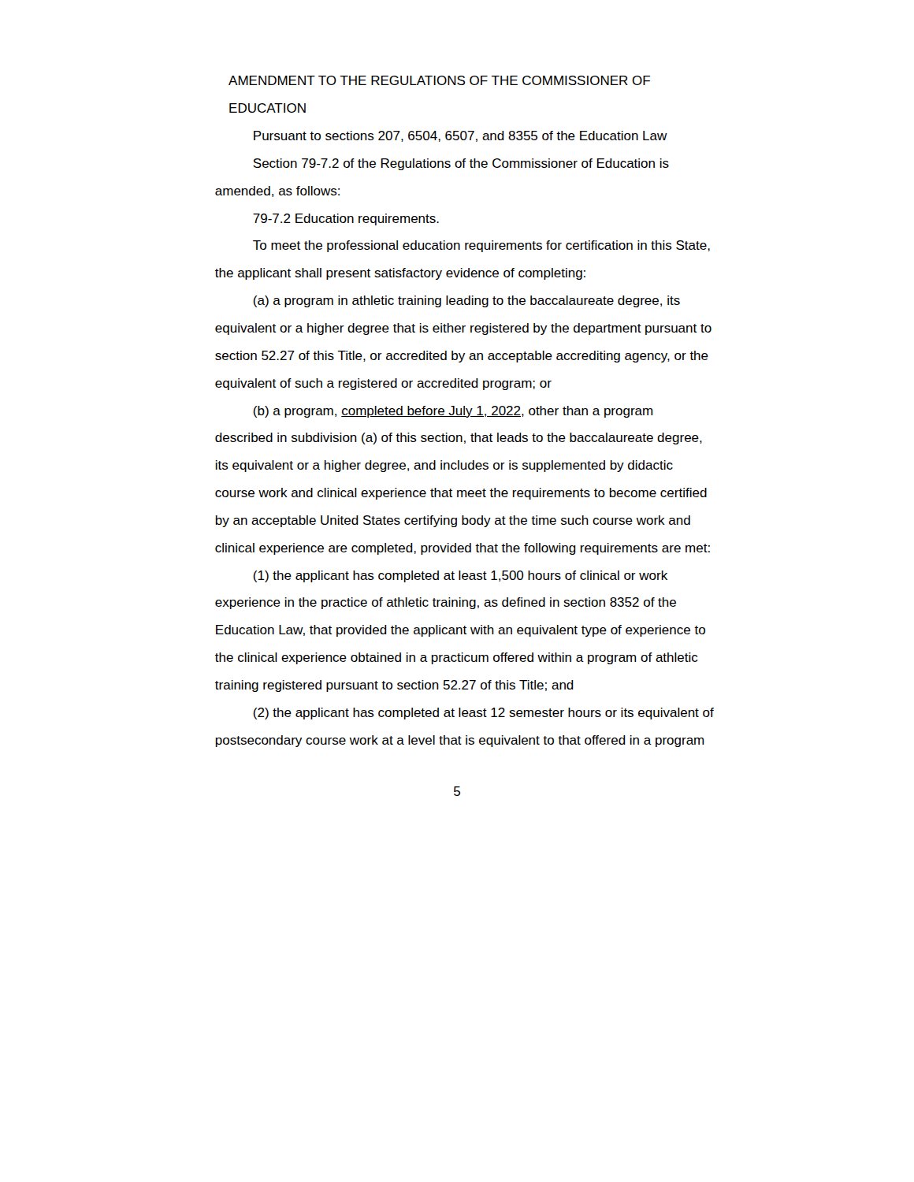AMENDMENT TO THE REGULATIONS OF THE COMMISSIONER OF EDUCATION
Pursuant to sections 207, 6504, 6507, and 8355 of the Education Law
Section 79-7.2 of the Regulations of the Commissioner of Education is amended, as follows:
79-7.2 Education requirements.
To meet the professional education requirements for certification in this State, the applicant shall present satisfactory evidence of completing:
(a) a program in athletic training leading to the baccalaureate degree, its equivalent or a higher degree that is either registered by the department pursuant to section 52.27 of this Title, or accredited by an acceptable accrediting agency, or the equivalent of such a registered or accredited program; or
(b) a program, completed before July 1, 2022, other than a program described in subdivision (a) of this section, that leads to the baccalaureate degree, its equivalent or a higher degree, and includes or is supplemented by didactic course work and clinical experience that meet the requirements to become certified by an acceptable United States certifying body at the time such course work and clinical experience are completed, provided that the following requirements are met:
(1) the applicant has completed at least 1,500 hours of clinical or work experience in the practice of athletic training, as defined in section 8352 of the Education Law, that provided the applicant with an equivalent type of experience to the clinical experience obtained in a practicum offered within a program of athletic training registered pursuant to section 52.27 of this Title; and
(2) the applicant has completed at least 12 semester hours or its equivalent of postsecondary course work at a level that is equivalent to that offered in a program
5